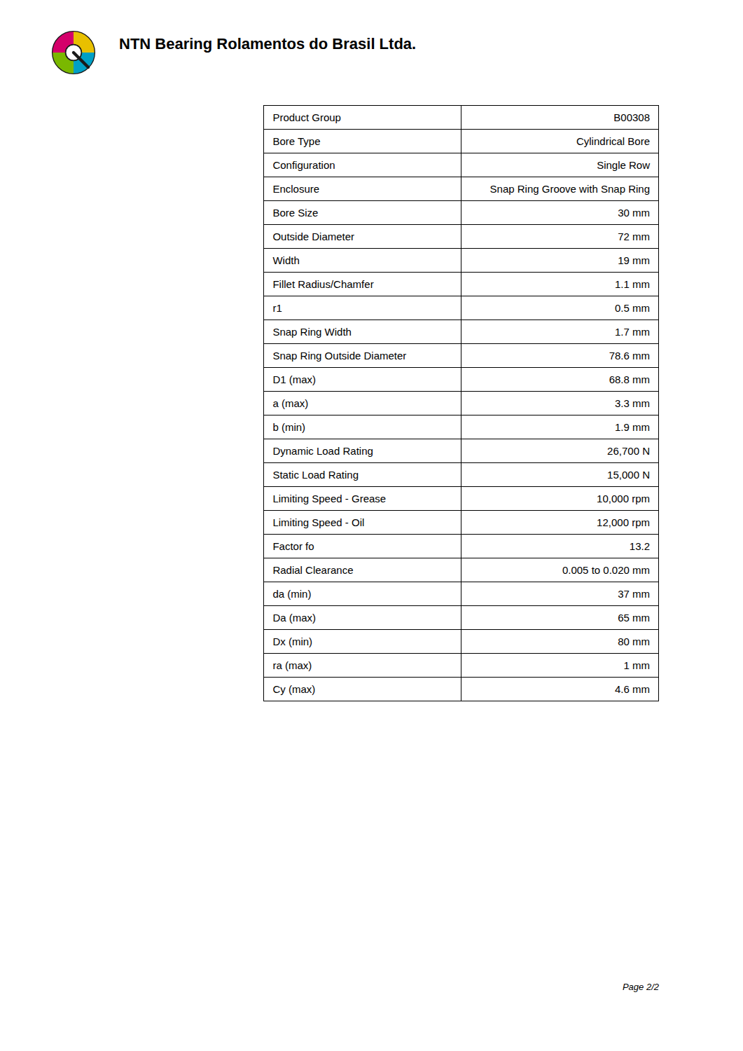NTN Bearing Rolamentos do Brasil Ltda.
| Product Group | B00308 |
| Bore Type | Cylindrical Bore |
| Configuration | Single Row |
| Enclosure | Snap Ring Groove with Snap Ring |
| Bore Size | 30 mm |
| Outside Diameter | 72 mm |
| Width | 19 mm |
| Fillet Radius/Chamfer | 1.1 mm |
| r1 | 0.5 mm |
| Snap Ring Width | 1.7 mm |
| Snap Ring Outside Diameter | 78.6 mm |
| D1 (max) | 68.8 mm |
| a (max) | 3.3 mm |
| b (min) | 1.9 mm |
| Dynamic Load Rating | 26,700 N |
| Static Load Rating | 15,000 N |
| Limiting Speed - Grease | 10,000 rpm |
| Limiting Speed - Oil | 12,000 rpm |
| Factor fo | 13.2 |
| Radial Clearance | 0.005 to 0.020 mm |
| da (min) | 37 mm |
| Da (max) | 65 mm |
| Dx (min) | 80 mm |
| ra (max) | 1 mm |
| Cy (max) | 4.6 mm |
Page 2/2